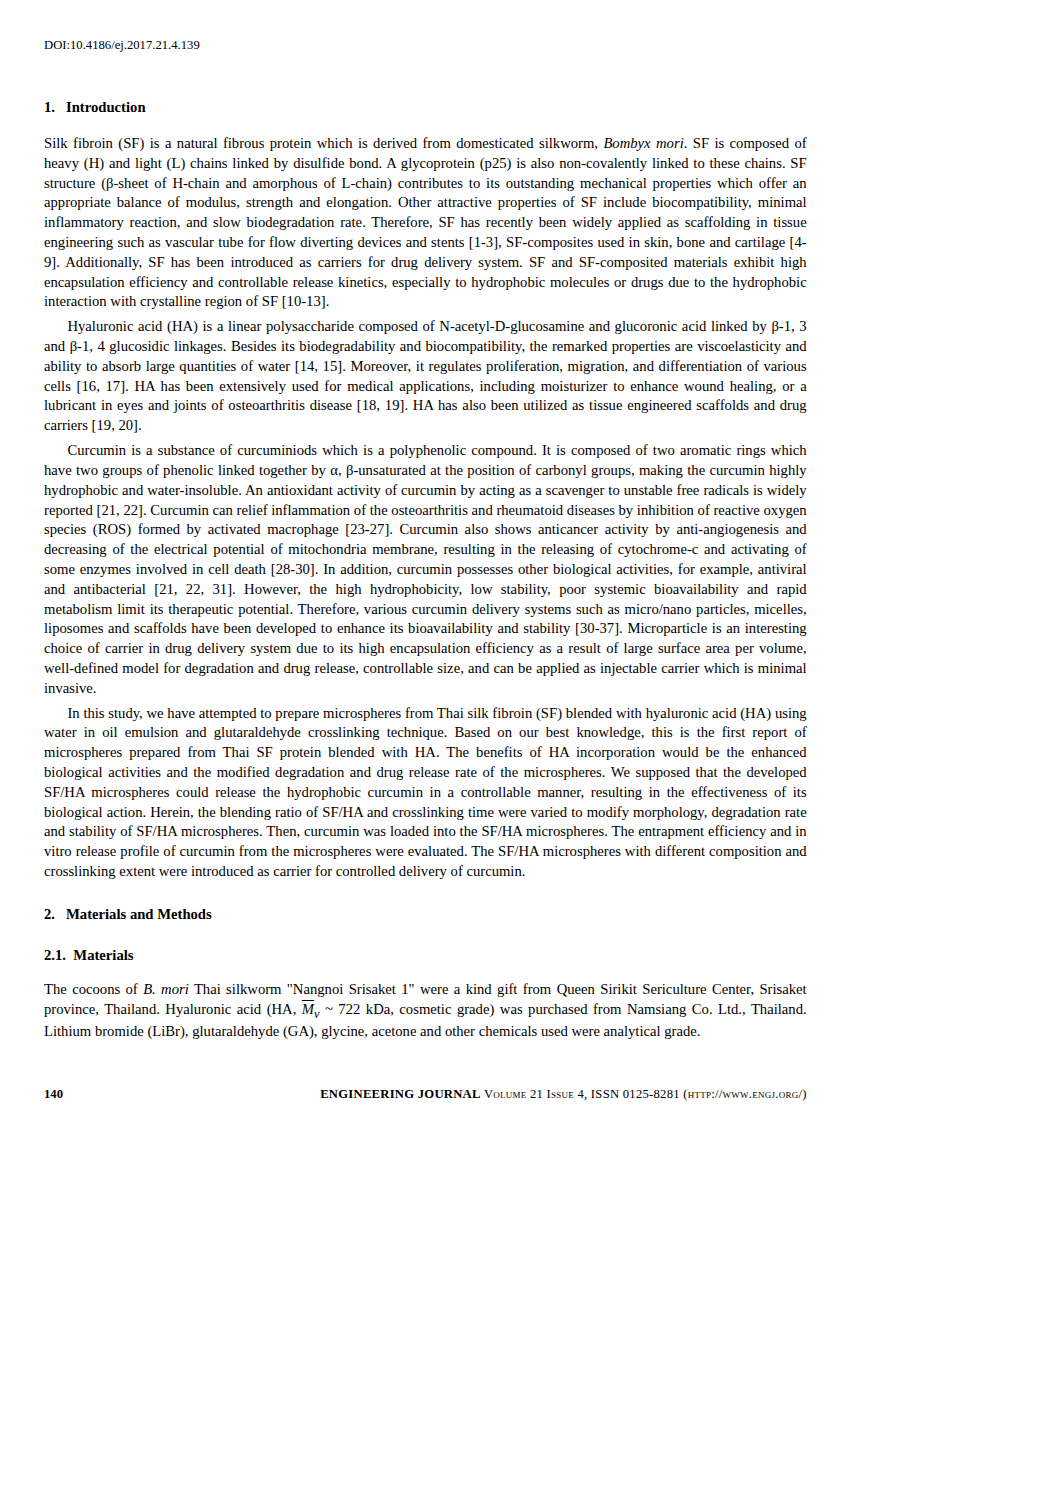DOI:10.4186/ej.2017.21.4.139
1. Introduction
Silk fibroin (SF) is a natural fibrous protein which is derived from domesticated silkworm, Bombyx mori. SF is composed of heavy (H) and light (L) chains linked by disulfide bond. A glycoprotein (p25) is also non-covalently linked to these chains. SF structure (β-sheet of H-chain and amorphous of L-chain) contributes to its outstanding mechanical properties which offer an appropriate balance of modulus, strength and elongation. Other attractive properties of SF include biocompatibility, minimal inflammatory reaction, and slow biodegradation rate. Therefore, SF has recently been widely applied as scaffolding in tissue engineering such as vascular tube for flow diverting devices and stents [1-3], SF-composites used in skin, bone and cartilage [4-9]. Additionally, SF has been introduced as carriers for drug delivery system. SF and SF-composited materials exhibit high encapsulation efficiency and controllable release kinetics, especially to hydrophobic molecules or drugs due to the hydrophobic interaction with crystalline region of SF [10-13].
Hyaluronic acid (HA) is a linear polysaccharide composed of N-acetyl-D-glucosamine and glucoronic acid linked by β-1, 3 and β-1, 4 glucosidic linkages. Besides its biodegradability and biocompatibility, the remarked properties are viscoelasticity and ability to absorb large quantities of water [14, 15]. Moreover, it regulates proliferation, migration, and differentiation of various cells [16, 17]. HA has been extensively used for medical applications, including moisturizer to enhance wound healing, or a lubricant in eyes and joints of osteoarthritis disease [18, 19]. HA has also been utilized as tissue engineered scaffolds and drug carriers [19, 20].
Curcumin is a substance of curcuminiods which is a polyphenolic compound. It is composed of two aromatic rings which have two groups of phenolic linked together by α, β-unsaturated at the position of carbonyl groups, making the curcumin highly hydrophobic and water-insoluble. An antioxidant activity of curcumin by acting as a scavenger to unstable free radicals is widely reported [21, 22]. Curcumin can relief inflammation of the osteoarthritis and rheumatoid diseases by inhibition of reactive oxygen species (ROS) formed by activated macrophage [23-27]. Curcumin also shows anticancer activity by anti-angiogenesis and decreasing of the electrical potential of mitochondria membrane, resulting in the releasing of cytochrome-c and activating of some enzymes involved in cell death [28-30]. In addition, curcumin possesses other biological activities, for example, antiviral and antibacterial [21, 22, 31]. However, the high hydrophobicity, low stability, poor systemic bioavailability and rapid metabolism limit its therapeutic potential. Therefore, various curcumin delivery systems such as micro/nano particles, micelles, liposomes and scaffolds have been developed to enhance its bioavailability and stability [30-37]. Microparticle is an interesting choice of carrier in drug delivery system due to its high encapsulation efficiency as a result of large surface area per volume, well-defined model for degradation and drug release, controllable size, and can be applied as injectable carrier which is minimal invasive.
In this study, we have attempted to prepare microspheres from Thai silk fibroin (SF) blended with hyaluronic acid (HA) using water in oil emulsion and glutaraldehyde crosslinking technique. Based on our best knowledge, this is the first report of microspheres prepared from Thai SF protein blended with HA. The benefits of HA incorporation would be the enhanced biological activities and the modified degradation and drug release rate of the microspheres. We supposed that the developed SF/HA microspheres could release the hydrophobic curcumin in a controllable manner, resulting in the effectiveness of its biological action. Herein, the blending ratio of SF/HA and crosslinking time were varied to modify morphology, degradation rate and stability of SF/HA microspheres. Then, curcumin was loaded into the SF/HA microspheres. The entrapment efficiency and in vitro release profile of curcumin from the microspheres were evaluated. The SF/HA microspheres with different composition and crosslinking extent were introduced as carrier for controlled delivery of curcumin.
2. Materials and Methods
2.1. Materials
The cocoons of B. mori Thai silkworm "Nangnoi Srisaket 1" were a kind gift from Queen Sirikit Sericulture Center, Srisaket province, Thailand. Hyaluronic acid (HA, Mv ~ 722 kDa, cosmetic grade) was purchased from Namsiang Co. Ltd., Thailand. Lithium bromide (LiBr), glutaraldehyde (GA), glycine, acetone and other chemicals used were analytical grade.
140 ENGINEERING JOURNAL Volume 21 Issue 4, ISSN 0125-8281 (http://www.engj.org/)